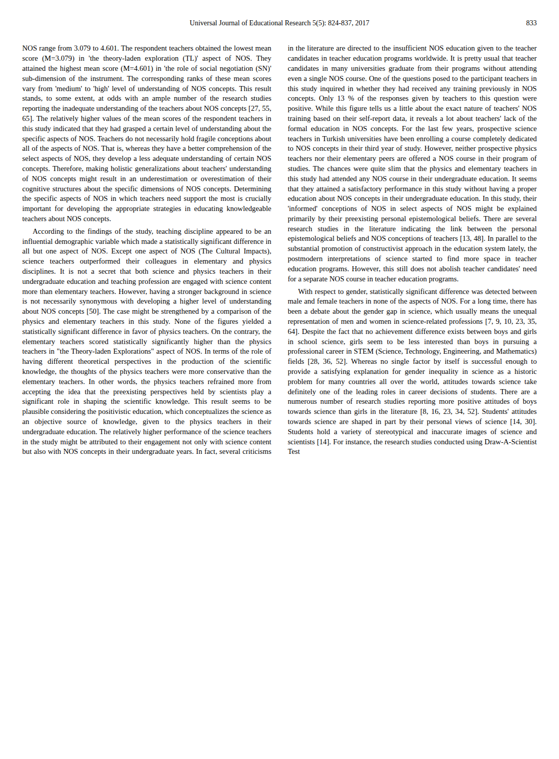Universal Journal of Educational Research 5(5): 824-837, 2017 833
NOS range from 3.079 to 4.601. The respondent teachers obtained the lowest mean score (M=3.079) in 'the theory-laden exploration (TL)' aspect of NOS. They attained the highest mean score (M=4.601) in 'the role of social negotiation (SN)' sub-dimension of the instrument. The corresponding ranks of these mean scores vary from 'medium' to 'high' level of understanding of NOS concepts. This result stands, to some extent, at odds with an ample number of the research studies reporting the inadequate understanding of the teachers about NOS concepts [27, 55, 65]. The relatively higher values of the mean scores of the respondent teachers in this study indicated that they had grasped a certain level of understanding about the specific aspects of NOS. Teachers do not necessarily hold fragile conceptions about all of the aspects of NOS. That is, whereas they have a better comprehension of the select aspects of NOS, they develop a less adequate understanding of certain NOS concepts. Therefore, making holistic generalizations about teachers' understanding of NOS concepts might result in an underestimation or overestimation of their cognitive structures about the specific dimensions of NOS concepts. Determining the specific aspects of NOS in which teachers need support the most is crucially important for developing the appropriate strategies in educating knowledgeable teachers about NOS concepts.
According to the findings of the study, teaching discipline appeared to be an influential demographic variable which made a statistically significant difference in all but one aspect of NOS. Except one aspect of NOS (The Cultural Impacts), science teachers outperformed their colleagues in elementary and physics disciplines. It is not a secret that both science and physics teachers in their undergraduate education and teaching profession are engaged with science content more than elementary teachers. However, having a stronger background in science is not necessarily synonymous with developing a higher level of understanding about NOS concepts [50]. The case might be strengthened by a comparison of the physics and elementary teachers in this study. None of the figures yielded a statistically significant difference in favor of physics teachers. On the contrary, the elementary teachers scored statistically significantly higher than the physics teachers in "the Theory-laden Explorations" aspect of NOS. In terms of the role of having different theoretical perspectives in the production of the scientific knowledge, the thoughts of the physics teachers were more conservative than the elementary teachers. In other words, the physics teachers refrained more from accepting the idea that the preexisting perspectives held by scientists play a significant role in shaping the scientific knowledge. This result seems to be plausible considering the positivistic education, which conceptualizes the science as an objective source of knowledge, given to the physics teachers in their undergraduate education. The relatively higher performance of the science teachers in the study might be attributed to their engagement not only with science content but also with NOS concepts in their undergraduate years. In fact, several criticisms in the literature are directed to the insufficient NOS education given to the teacher candidates in teacher education programs worldwide. It is pretty usual that teacher candidates in many universities graduate from their programs without attending even a single NOS course. One of the questions posed to the participant teachers in this study inquired in whether they had received any training previously in NOS concepts. Only 13 % of the responses given by teachers to this question were positive. While this figure tells us a little about the exact nature of teachers' NOS training based on their self-report data, it reveals a lot about teachers' lack of the formal education in NOS concepts. For the last few years, prospective science teachers in Turkish universities have been enrolling a course completely dedicated to NOS concepts in their third year of study. However, neither prospective physics teachers nor their elementary peers are offered a NOS course in their program of studies. The chances were quite slim that the physics and elementary teachers in this study had attended any NOS course in their undergraduate education. It seems that they attained a satisfactory performance in this study without having a proper education about NOS concepts in their undergraduate education. In this study, their 'informed' conceptions of NOS in select aspects of NOS might be explained primarily by their preexisting personal epistemological beliefs. There are several research studies in the literature indicating the link between the personal epistemological beliefs and NOS conceptions of teachers [13, 48]. In parallel to the substantial promotion of constructivist approach in the education system lately, the postmodern interpretations of science started to find more space in teacher education programs. However, this still does not abolish teacher candidates' need for a separate NOS course in teacher education programs.
With respect to gender, statistically significant difference was detected between male and female teachers in none of the aspects of NOS. For a long time, there has been a debate about the gender gap in science, which usually means the unequal representation of men and women in science-related professions [7, 9, 10, 23, 35, 64]. Despite the fact that no achievement difference exists between boys and girls in school science, girls seem to be less interested than boys in pursuing a professional career in STEM (Science, Technology, Engineering, and Mathematics) fields [28, 36, 52]. Whereas no single factor by itself is successful enough to provide a satisfying explanation for gender inequality in science as a historic problem for many countries all over the world, attitudes towards science take definitely one of the leading roles in career decisions of students. There are a numerous number of research studies reporting more positive attitudes of boys towards science than girls in the literature [8, 16, 23, 34, 52]. Students' attitudes towards science are shaped in part by their personal views of science [14, 30]. Students hold a variety of stereotypical and inaccurate images of science and scientists [14]. For instance, the research studies conducted using Draw-A-Scientist Test